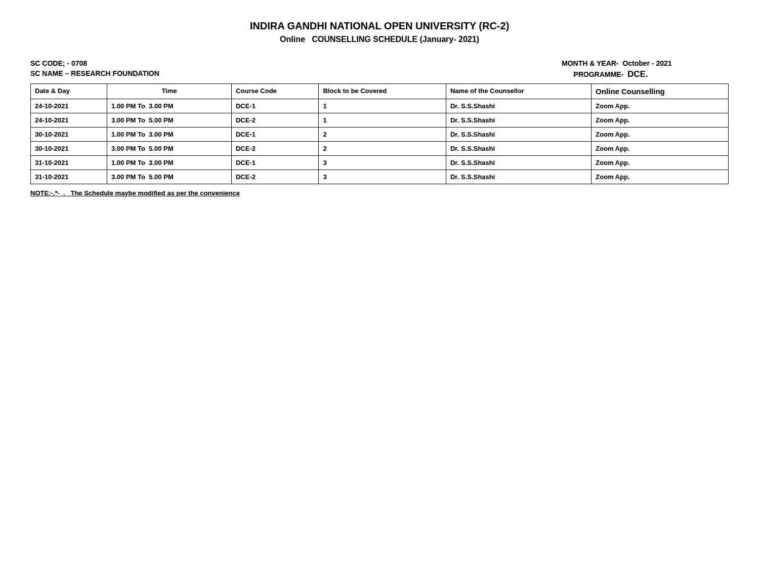INDIRA GANDHI NATIONAL OPEN UNIVERSITY (RC-2)
Online COUNSELLING SCHEDULE (January- 2021)
SC CODE; - 0708
MONTH & YEAR- October - 2021
SC NAME – RESEARCH FOUNDATION
PROGRAMME- DCE.
| Date & Day | Time | Course Code | Block to be Covered | Name of the Counsellor | Online Counselling |
| --- | --- | --- | --- | --- | --- |
| 24-10-2021 | 1.00 PM To 3.00 PM | DCE-1 | 1 | Dr. S.S.Shashi | Zoom App. |
| 24-10-2021 | 3.00 PM To 5.00 PM | DCE-2 | 1 | Dr. S.S.Shashi | Zoom App. |
| 30-10-2021 | 1.00 PM To 3.00 PM | DCE-1 | 2 | Dr. S.S.Shashi | Zoom App. |
| 30-10-2021 | 3.00 PM To 5.00 PM | DCE-2 | 2 | Dr. S.S.Shashi | Zoom App. |
| 31-10-2021 | 1.00 PM To 3.00 PM | DCE-1 | 3 | Dr. S.S.Shashi | Zoom App. |
| 31-10-2021 | 3.00 PM To 5.00 PM | DCE-2 | 3 | Dr. S.S.Shashi | Zoom App. |
NOTE:-.*- . The Schedule maybe modified as per the convenience